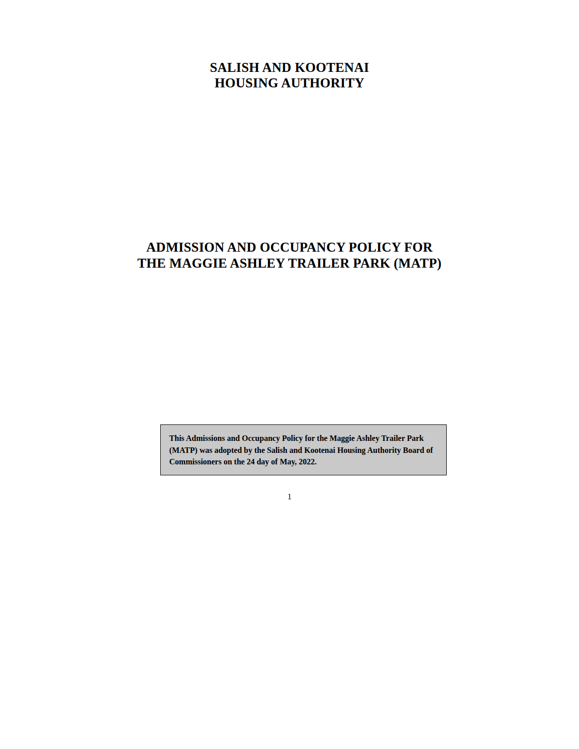SALISH AND KOOTENAI
HOUSING AUTHORITY
ADMISSION AND OCCUPANCY POLICY FOR
THE MAGGIE ASHLEY TRAILER PARK (MATP)
This Admissions and Occupancy Policy for the Maggie Ashley Trailer Park (MATP) was adopted by the Salish and Kootenai Housing Authority Board of Commissioners on the 24 day of May, 2022.
1